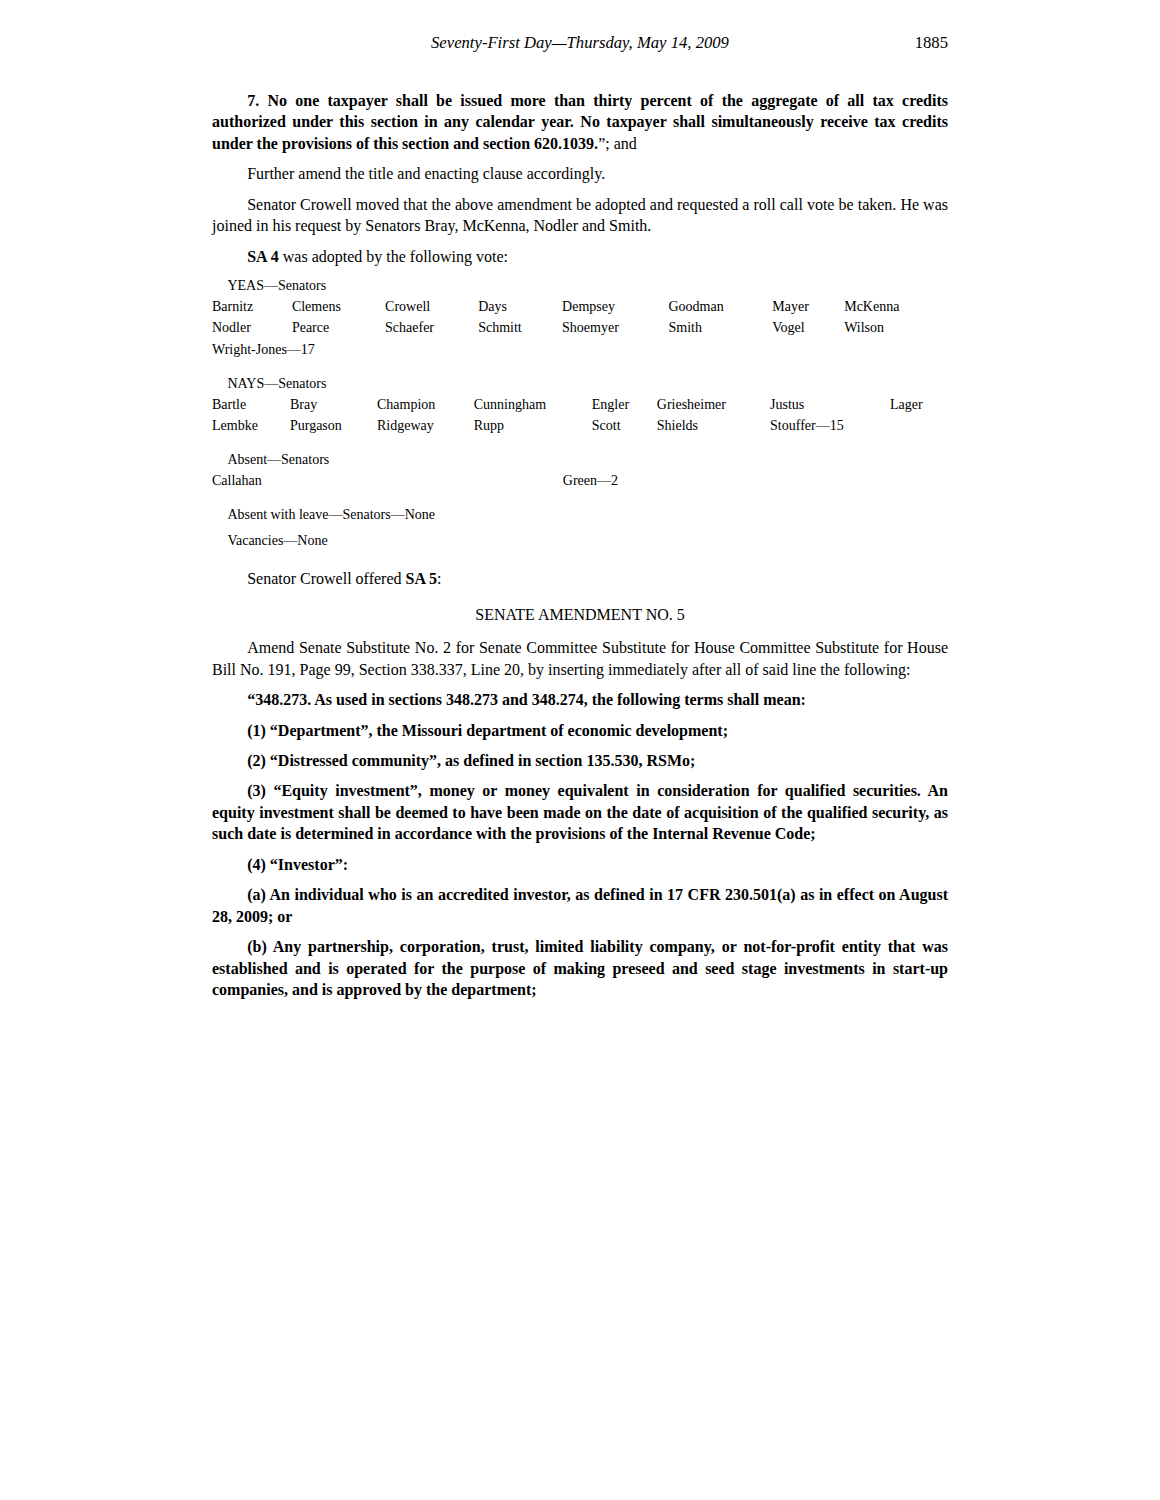Seventy-First Day—Thursday, May 14, 2009 1885
7. No one taxpayer shall be issued more than thirty percent of the aggregate of all tax credits authorized under this section in any calendar year. No taxpayer shall simultaneously receive tax credits under the provisions of this section and section 620.1039.”; and
Further amend the title and enacting clause accordingly.
Senator Crowell moved that the above amendment be adopted and requested a roll call vote be taken. He was joined in his request by Senators Bray, McKenna, Nodler and Smith.
SA 4 was adopted by the following vote:
YEAS—Senators
| Barnitz | Clemens | Crowell | Days | Dempsey | Goodman | Mayer | McKenna |
| Nodler | Pearce | Schaefer | Schmitt | Shoemyer | Smith | Vogel | Wilson |
| Wright-Jones—17 |
NAYS—Senators
| Bartle | Bray | Champion | Cunningham | Engler | Griesheimer | Justus | Lager |
| Lembke | Purgason | Ridgeway | Rupp | Scott | Shields | Stouffer—15 | |
Absent—Senators
| Callahan | Green—2 |
Absent with leave—Senators—None
Vacancies—None
Senator Crowell offered SA 5:
SENATE AMENDMENT NO. 5
Amend Senate Substitute No. 2 for Senate Committee Substitute for House Committee Substitute for House Bill No. 191, Page 99, Section 338.337, Line 20, by inserting immediately after all of said line the following:
“348.273. As used in sections 348.273 and 348.274, the following terms shall mean:
(1) “Department”, the Missouri department of economic development;
(2) “Distressed community”, as defined in section 135.530, RSMo;
(3) “Equity investment”, money or money equivalent in consideration for qualified securities. An equity investment shall be deemed to have been made on the date of acquisition of the qualified security, as such date is determined in accordance with the provisions of the Internal Revenue Code;
(4) “Investor”:
(a) An individual who is an accredited investor, as defined in 17 CFR 230.501(a) as in effect on August 28, 2009; or
(b) Any partnership, corporation, trust, limited liability company, or not-for-profit entity that was established and is operated for the purpose of making preseed and seed stage investments in start-up companies, and is approved by the department;